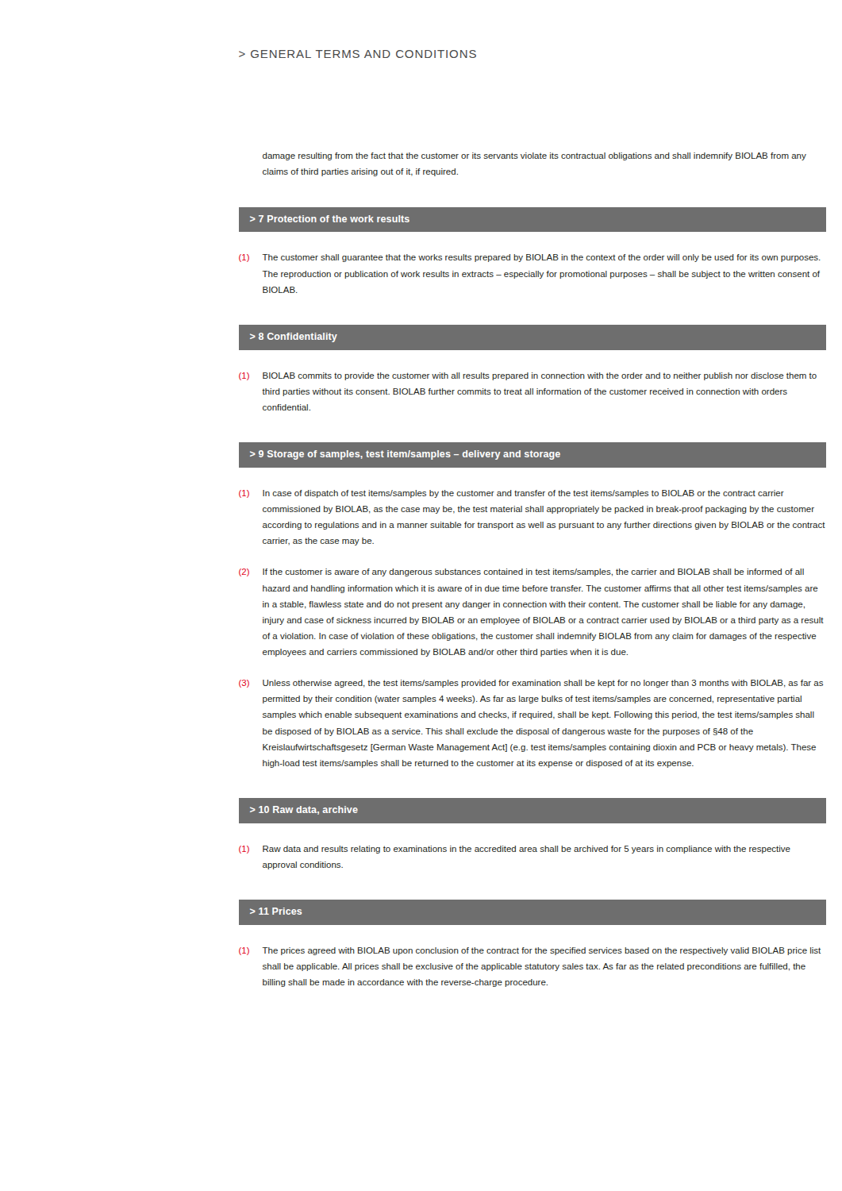> GENERAL TERMS AND CONDITIONS
damage resulting from the fact that the customer or its servants violate its contractual obligations and shall indemnify BIOLAB from any claims of third parties arising out of it, if required.
> 7 Protection of the work results
(1)
The customer shall guarantee that the works results prepared by BIOLAB in the context of the order will only be used for its own purposes. The reproduction or publication of work results in extracts – especially for promotional purposes – shall be subject to the written consent of BIOLAB.
> 8 Confidentiality
(1)
BIOLAB commits to provide the customer with all results prepared in connection with the order and to neither publish nor disclose them to third parties without its consent. BIOLAB further commits to treat all information of the customer received in connection with orders confidential.
> 9 Storage of samples, test item/samples – delivery and storage
(1)
In case of dispatch of test items/samples by the customer and transfer of the test items/samples to BIOLAB or the contract carrier commissioned by BIOLAB, as the case may be, the test material shall appropriately be packed in break-proof packaging by the customer according to regulations and in a manner suitable for transport as well as pursuant to any further directions given by BIOLAB or the contract carrier, as the case may be.
(2)
If the customer is aware of any dangerous substances contained in test items/samples, the carrier and BIOLAB shall be informed of all hazard and handling information which it is aware of in due time before transfer. The customer affirms that all other test items/samples are in a stable, flawless state and do not present any danger in connection with their content. The customer shall be liable for any damage, injury and case of sickness incurred by BIOLAB or an employee of BIOLAB or a contract carrier used by BIOLAB or a third party as a result of a violation. In case of violation of these obligations, the customer shall indemnify BIOLAB from any claim for damages of the respective employees and carriers commissioned by BIOLAB and/or other third parties when it is due.
(3)
Unless otherwise agreed, the test items/samples provided for examination shall be kept for no longer than 3 months with BIOLAB, as far as permitted by their condition (water samples 4 weeks). As far as large bulks of test items/samples are concerned, representative partial samples which enable subsequent examinations and checks, if required, shall be kept. Following this period, the test items/samples shall be disposed of by BIOLAB as a service. This shall exclude the disposal of dangerous waste for the purposes of §48 of the Kreislaufwirtschaftsgesetz [German Waste Management Act] (e.g. test items/samples containing dioxin and PCB or heavy metals). These high-load test items/samples shall be returned to the customer at its expense or disposed of at its expense.
> 10 Raw data, archive
(1)
Raw data and results relating to examinations in the accredited area shall be archived for 5 years in compliance with the respective approval conditions.
> 11 Prices
(1)
The prices agreed with BIOLAB upon conclusion of the contract for the specified services based on the respectively valid BIOLAB price list shall be applicable. All prices shall be exclusive of the applicable statutory sales tax. As far as the related preconditions are fulfilled, the billing shall be made in accordance with the reverse-charge procedure.